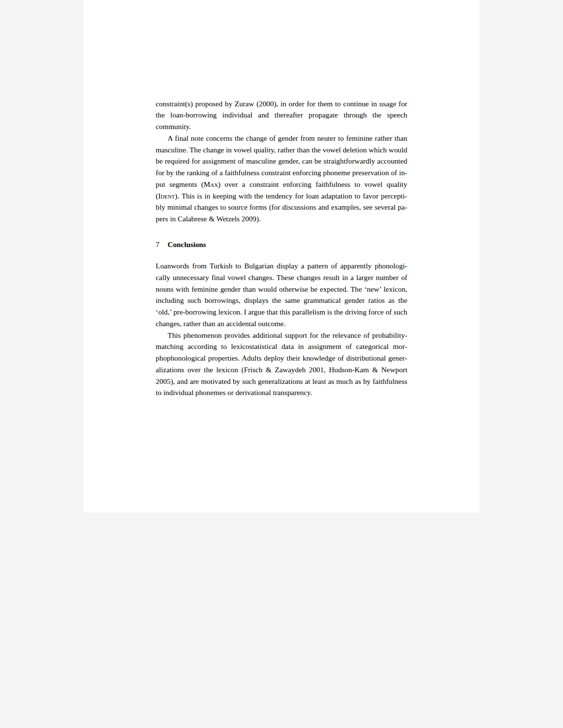constraint(s) proposed by Zuraw (2000), in order for them to continue in usage for the loan-borrowing individual and thereafter propagate through the speech community.
A final note concerns the change of gender from neuter to feminine rather than masculine. The change in vowel quality, rather than the vowel deletion which would be required for assignment of masculine gender, can be straightforwardly accounted for by the ranking of a faithfulness constraint enforcing phoneme preservation of input segments (Max) over a constraint enforcing faithfulness to vowel quality (Ident). This is in keeping with the tendency for loan adaptation to favor perceptibly minimal changes to source forms (for discussions and examples, see several papers in Calabrese & Wetzels 2009).
7 Conclusions
Loanwords from Turkish to Bulgarian display a pattern of apparently phonologically unnecessary final vowel changes. These changes result in a larger number of nouns with feminine gender than would otherwise be expected. The ‘new’ lexicon, including such borrowings, displays the same grammatical gender ratios as the ‘old,’ pre-borrowing lexicon. I argue that this parallelism is the driving force of such changes, rather than an accidental outcome.
This phenomenon provides additional support for the relevance of probability-matching according to lexicostatistical data in assignment of categorical morphophonological properties. Adults deploy their knowledge of distributional generalizations over the lexicon (Frisch & Zawaydeh 2001, Hudson-Kam & Newport 2005), and are motivated by such generalizations at least as much as by faithfulness to individual phonemes or derivational transparency.